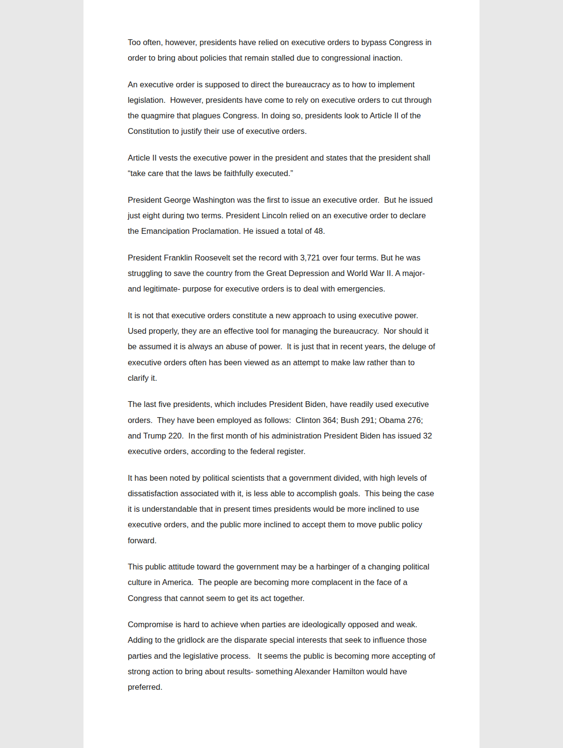Too often, however, presidents have relied on executive orders to bypass Congress in order to bring about policies that remain stalled due to congressional inaction.
An executive order is supposed to direct the bureaucracy as to how to implement legislation. However, presidents have come to rely on executive orders to cut through the quagmire that plagues Congress. In doing so, presidents look to Article II of the Constitution to justify their use of executive orders.
Article II vests the executive power in the president and states that the president shall “take care that the laws be faithfully executed.”
President George Washington was the first to issue an executive order. But he issued just eight during two terms. President Lincoln relied on an executive order to declare the Emancipation Proclamation. He issued a total of 48.
President Franklin Roosevelt set the record with 3,721 over four terms. But he was struggling to save the country from the Great Depression and World War II. A major- and legitimate- purpose for executive orders is to deal with emergencies.
It is not that executive orders constitute a new approach to using executive power. Used properly, they are an effective tool for managing the bureaucracy. Nor should it be assumed it is always an abuse of power. It is just that in recent years, the deluge of executive orders often has been viewed as an attempt to make law rather than to clarify it.
The last five presidents, which includes President Biden, have readily used executive orders. They have been employed as follows: Clinton 364; Bush 291; Obama 276; and Trump 220. In the first month of his administration President Biden has issued 32 executive orders, according to the federal register.
It has been noted by political scientists that a government divided, with high levels of dissatisfaction associated with it, is less able to accomplish goals. This being the case it is understandable that in present times presidents would be more inclined to use executive orders, and the public more inclined to accept them to move public policy forward.
This public attitude toward the government may be a harbinger of a changing political culture in America. The people are becoming more complacent in the face of a Congress that cannot seem to get its act together.
Compromise is hard to achieve when parties are ideologically opposed and weak. Adding to the gridlock are the disparate special interests that seek to influence those parties and the legislative process. It seems the public is becoming more accepting of strong action to bring about results- something Alexander Hamilton would have preferred.